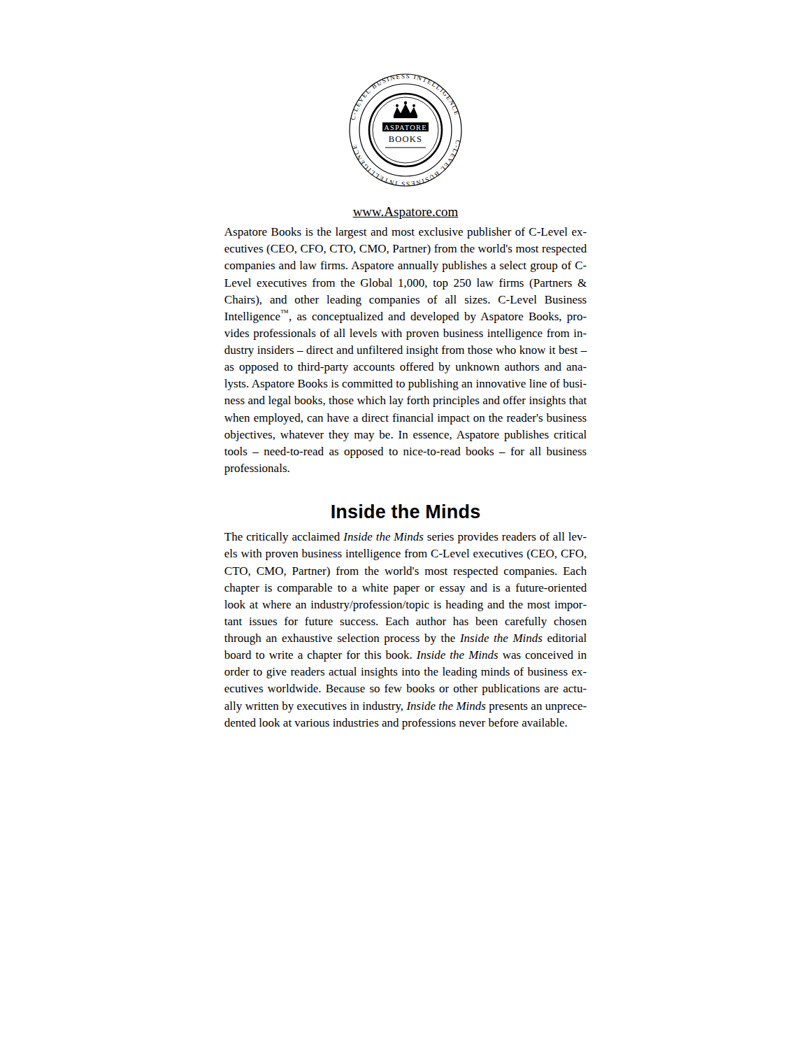C-LEVEL BUSINESS INTELLIGENCE C-LEVEL BUSINESS INTELLIGENCE ASPATORE BOOKS
www.Aspatore.com
Aspatore Books is the largest and most exclusive publisher of C-Level executives (CEO, CFO, CTO, CMO, Partner) from the world's most respected companies and law firms. Aspatore annually publishes a select group of C-Level executives from the Global 1,000, top 250 law firms (Partners & Chairs), and other leading companies of all sizes. C-Level Business Intelligence™, as conceptualized and developed by Aspatore Books, provides professionals of all levels with proven business intelligence from industry insiders – direct and unfiltered insight from those who know it best – as opposed to third-party accounts offered by unknown authors and analysts. Aspatore Books is committed to publishing an innovative line of business and legal books, those which lay forth principles and offer insights that when employed, can have a direct financial impact on the reader's business objectives, whatever they may be. In essence, Aspatore publishes critical tools – need-to-read as opposed to nice-to-read books – for all business professionals.
Inside the Minds
The critically acclaimed Inside the Minds series provides readers of all levels with proven business intelligence from C-Level executives (CEO, CFO, CTO, CMO, Partner) from the world's most respected companies. Each chapter is comparable to a white paper or essay and is a future-oriented look at where an industry/profession/topic is heading and the most important issues for future success. Each author has been carefully chosen through an exhaustive selection process by the Inside the Minds editorial board to write a chapter for this book. Inside the Minds was conceived in order to give readers actual insights into the leading minds of business executives worldwide. Because so few books or other publications are actually written by executives in industry, Inside the Minds presents an unprecedented look at various industries and professions never before available.